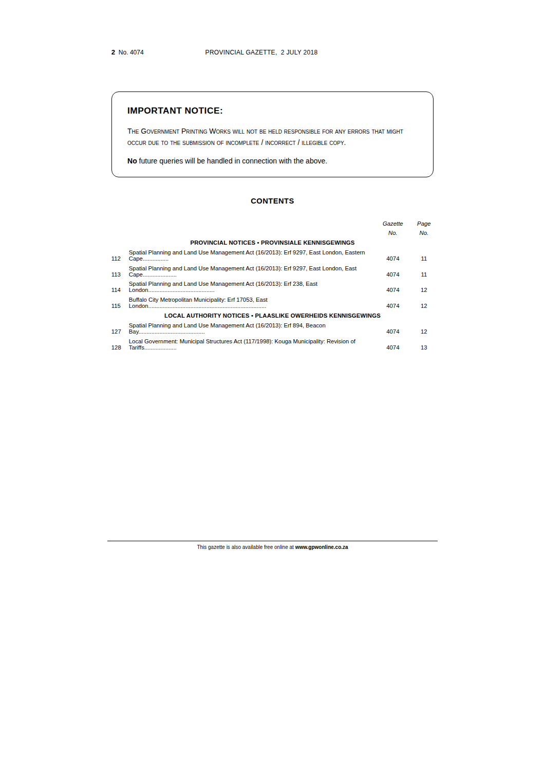2 No. 4074
PROVINCIAL GAZETTE, 2 JULY 2018
IMPORTANT NOTICE:
The Government Printing Works will not be held responsible for any errors that might occur due to the submission of incomplete / incorrect / illegible copy.
No future queries will be handled in connection with the above.
CONTENTS
| | | Gazette | Page |
| | | No. | No. |
| PROVINCIAL NOTICES • PROVINSIALE KENNISGEWINGS |
| 112 | Spatial Planning and Land Use Management Act (16/2013): Erf 9297, East London, Eastern Cape ................ | 4074 | 11 |
| 113 | Spatial Planning and Land Use Management Act (16/2013): Erf 9297, East London, East Cape ..................... | 4074 | 11 |
| 114 | Spatial Planning and Land Use Management Act (16/2013): Erf 238, East London ......................................... | 4074 | 12 |
| 115 | Buffalo City Metropolitan Municipality: Erf 17053, East London ......................................................................... | 4074 | 12 |
| LOCAL AUTHORITY NOTICES • PLAASLIKE OWERHEIDS KENNISGEWINGS |
| 127 | Spatial Planning and Land Use Management Act (16/2013): Erf 894, Beacon Bay ......................................... | 4074 | 12 |
| 128 | Local Government: Municipal Structures Act (117/1998): Kouga Municipality: Revision of Tariffs .................... | 4074 | 13 |
This gazette is also available free online at www.gpwonline.co.za